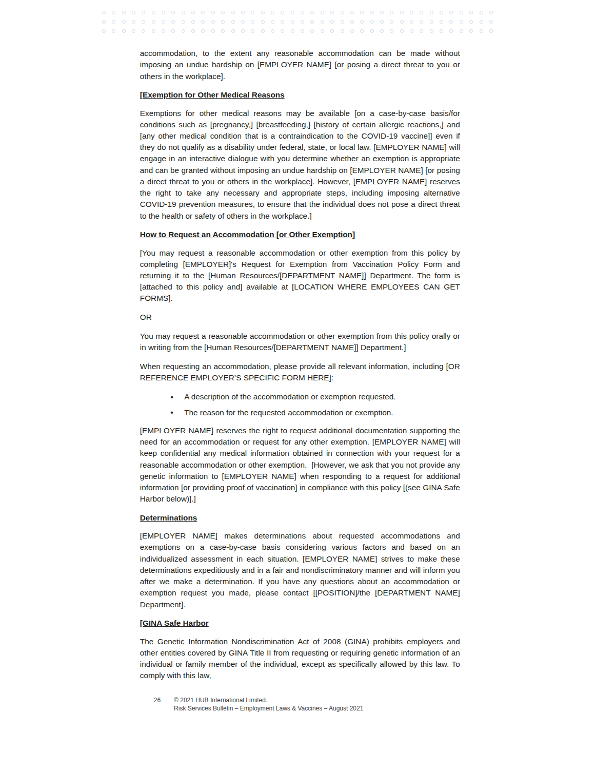accommodation, to the extent any reasonable accommodation can be made without imposing an undue hardship on [EMPLOYER NAME] [or posing a direct threat to you or others in the workplace].
[Exemption for Other Medical Reasons
Exemptions for other medical reasons may be available [on a case-by-case basis/for conditions such as [pregnancy,] [breastfeeding,] [history of certain allergic reactions,] and [any other medical condition that is a contraindication to the COVID-19 vaccine]] even if they do not qualify as a disability under federal, state, or local law. [EMPLOYER NAME] will engage in an interactive dialogue with you determine whether an exemption is appropriate and can be granted without imposing an undue hardship on [EMPLOYER NAME] [or posing a direct threat to you or others in the workplace]. However, [EMPLOYER NAME] reserves the right to take any necessary and appropriate steps, including imposing alternative COVID-19 prevention measures, to ensure that the individual does not pose a direct threat to the health or safety of others in the workplace.]
How to Request an Accommodation [or Other Exemption]
[You may request a reasonable accommodation or other exemption from this policy by completing [EMPLOYER]'s Request for Exemption from Vaccination Policy Form and returning it to the [Human Resources/[DEPARTMENT NAME]] Department. The form is [attached to this policy and] available at [LOCATION WHERE EMPLOYEES CAN GET FORMS].
OR
You may request a reasonable accommodation or other exemption from this policy orally or in writing from the [Human Resources/[DEPARTMENT NAME]] Department.]
When requesting an accommodation, please provide all relevant information, including [OR REFERENCE EMPLOYER’S SPECIFIC FORM HERE]:
A description of the accommodation or exemption requested.
The reason for the requested accommodation or exemption.
[EMPLOYER NAME] reserves the right to request additional documentation supporting the need for an accommodation or request for any other exemption. [EMPLOYER NAME] will keep confidential any medical information obtained in connection with your request for a reasonable accommodation or other exemption. [However, we ask that you not provide any genetic information to [EMPLOYER NAME] when responding to a request for additional information [or providing proof of vaccination] in compliance with this policy [(see GINA Safe Harbor below)].]
Determinations
[EMPLOYER NAME] makes determinations about requested accommodations and exemptions on a case-by-case basis considering various factors and based on an individualized assessment in each situation. [EMPLOYER NAME] strives to make these determinations expeditiously and in a fair and nondiscriminatory manner and will inform you after we make a determination. If you have any questions about an accommodation or exemption request you made, please contact [[POSITION]/the [DEPARTMENT NAME] Department].
[GINA Safe Harbor
The Genetic Information Nondiscrimination Act of 2008 (GINA) prohibits employers and other entities covered by GINA Title II from requesting or requiring genetic information of an individual or family member of the individual, except as specifically allowed by this law. To comply with this law,
26
© 2021 HUB International Limited.
Risk Services Bulletin – Employment Laws & Vaccines – August 2021